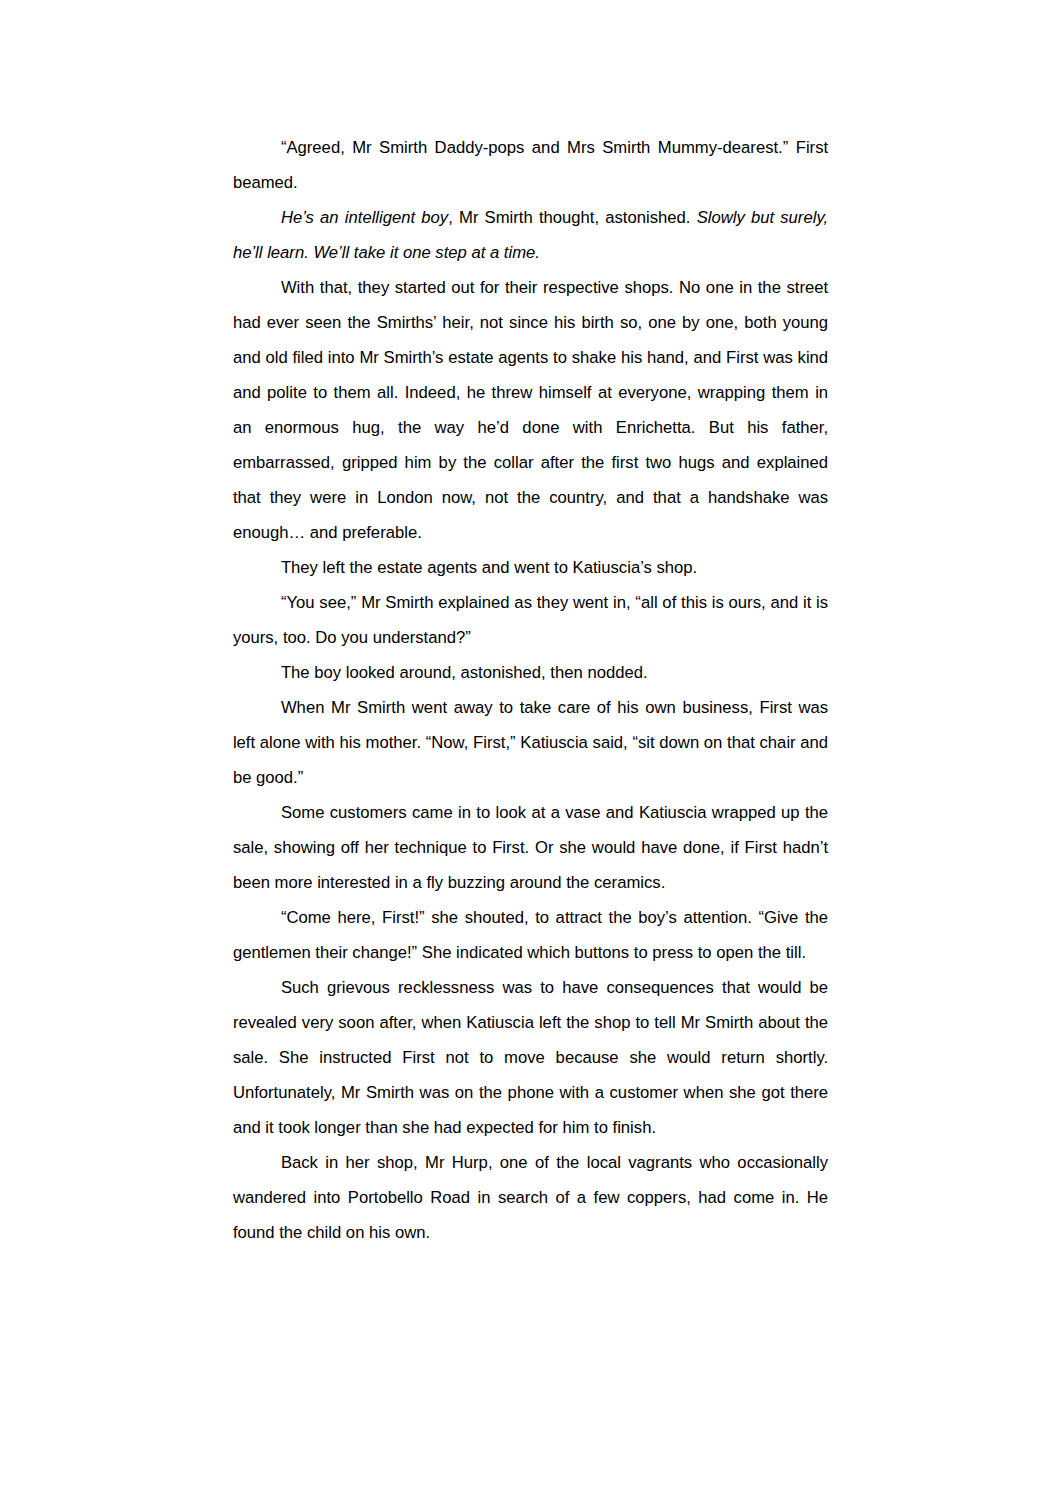“Agreed, Mr Smirth Daddy-pops and Mrs Smirth Mummy-dearest.” First beamed.
He’s an intelligent boy, Mr Smirth thought, astonished. Slowly but surely, he’ll learn. We’ll take it one step at a time.
With that, they started out for their respective shops. No one in the street had ever seen the Smirths’ heir, not since his birth so, one by one, both young and old filed into Mr Smirth’s estate agents to shake his hand, and First was kind and polite to them all. Indeed, he threw himself at everyone, wrapping them in an enormous hug, the way he’d done with Enrichetta. But his father, embarrassed, gripped him by the collar after the first two hugs and explained that they were in London now, not the country, and that a handshake was enough… and preferable.
They left the estate agents and went to Katiuscia’s shop.
“You see,” Mr Smirth explained as they went in, “all of this is ours, and it is yours, too. Do you understand?”
The boy looked around, astonished, then nodded.
When Mr Smirth went away to take care of his own business, First was left alone with his mother. “Now, First,” Katiuscia said, “sit down on that chair and be good.”
Some customers came in to look at a vase and Katiuscia wrapped up the sale, showing off her technique to First. Or she would have done, if First hadn’t been more interested in a fly buzzing around the ceramics.
“Come here, First!” she shouted, to attract the boy’s attention. “Give the gentlemen their change!” She indicated which buttons to press to open the till.
Such grievous recklessness was to have consequences that would be revealed very soon after, when Katiuscia left the shop to tell Mr Smirth about the sale. She instructed First not to move because she would return shortly. Unfortunately, Mr Smirth was on the phone with a customer when she got there and it took longer than she had expected for him to finish.
Back in her shop, Mr Hurp, one of the local vagrants who occasionally wandered into Portobello Road in search of a few coppers, had come in. He found the child on his own.